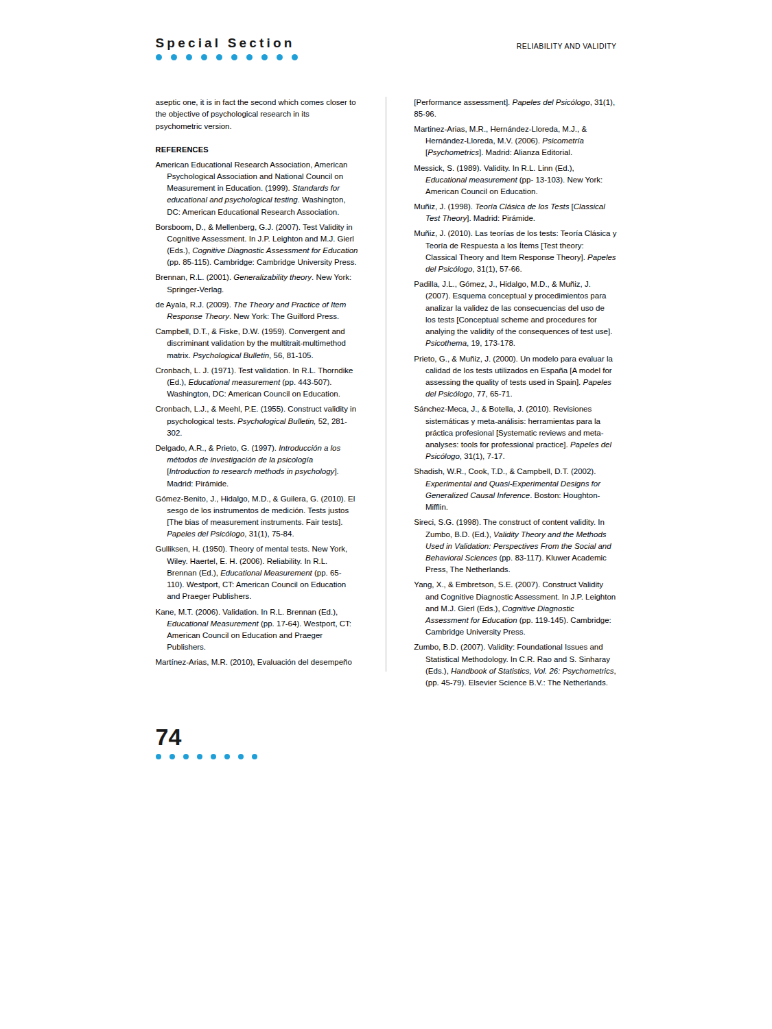Reliability and Validity
Special Section
aseptic one, it is in fact the second which comes closer to the objective of psychological research in its psychometric version.
References
American Educational Research Association, American Psychological Association and National Council on Measurement in Education. (1999). Standards for educational and psychological testing. Washington, DC: American Educational Research Association.
Borsboom, D., & Mellenberg, G.J. (2007). Test Validity in Cognitive Assessment. In J.P. Leighton and M.J. Gierl (Eds.), Cognitive Diagnostic Assessment for Education (pp. 85-115). Cambridge: Cambridge University Press.
Brennan, R.L. (2001). Generalizability theory. New York: Springer-Verlag.
de Ayala, R.J. (2009). The Theory and Practice of Item Response Theory. New York: The Guilford Press.
Campbell, D.T., & Fiske, D.W. (1959). Convergent and discriminant validation by the multitrait-multimethod matrix. Psychological Bulletin, 56, 81-105.
Cronbach, L. J. (1971). Test validation. In R.L. Thorndike (Ed.), Educational measurement (pp. 443-507). Washington, DC: American Council on Education.
Cronbach, L.J., & Meehl, P.E. (1955). Construct validity in psychological tests. Psychological Bulletin, 52, 281-302.
Delgado, A.R., & Prieto, G. (1997). Introducción a los métodos de investigación de la psicología [Introduction to research methods in psychology]. Madrid: Pirámide.
Gómez-Benito, J., Hidalgo, M.D., & Guilera, G. (2010). El sesgo de los instrumentos de medición. Tests justos [The bias of measurement instruments. Fair tests]. Papeles del Psicólogo, 31(1), 75-84.
Gulliksen, H. (1950). Theory of mental tests. New York, Wiley. Haertel, E. H. (2006). Reliability. In R.L. Brennan (Ed.), Educational Measurement (pp. 65-110). Westport, CT: American Council on Education and Praeger Publishers.
Kane, M.T. (2006). Validation. In R.L. Brennan (Ed.), Educational Measurement (pp. 17-64). Westport, CT: American Council on Education and Praeger Publishers.
Martínez-Arias, M.R. (2010), Evaluación del desempeño
[Performance assessment]. Papeles del Psicólogo, 31(1), 85-96.
Martinez-Arias, M.R., Hernández-Lloreda, M.J., & Hernández-Lloreda, M.V. (2006). Psicometría [Psychometrics]. Madrid: Alianza Editorial.
Messick, S. (1989). Validity. In R.L. Linn (Ed.), Educational measurement (pp- 13-103). New York: American Council on Education.
Muñiz, J. (1998). Teoría Clásica de los Tests [Classical Test Theory]. Madrid: Pirámide.
Muñiz, J. (2010). Las teorías de los tests: Teoría Clásica y Teoría de Respuesta a los Ítems [Test theory: Classical Theory and Item Response Theory]. Papeles del Psicólogo, 31(1), 57-66.
Padilla, J.L., Gómez, J., Hidalgo, M.D., & Muñiz, J. (2007). Esquema conceptual y procedimientos para analizar la validez de las consecuencias del uso de los tests [Conceptual scheme and procedures for analying the validity of the consequences of test use]. Psicothema, 19, 173-178.
Prieto, G., & Muñiz, J. (2000). Un modelo para evaluar la calidad de los tests utilizados en España [A model for assessing the quality of tests used in Spain]. Papeles del Psicólogo, 77, 65-71.
Sánchez-Meca, J., & Botella, J. (2010). Revisiones sistemáticas y meta-análisis: herramientas para la práctica profesional [Systematic reviews and meta-analyses: tools for professional practice]. Papeles del Psicólogo, 31(1), 7-17.
Shadish, W.R., Cook, T.D., & Campbell, D.T. (2002). Experimental and Quasi-Experimental Designs for Generalized Causal Inference. Boston: Houghton-Mifflin.
Sireci, S.G. (1998). The construct of content validity. In Zumbo, B.D. (Ed.), Validity Theory and the Methods Used in Validation: Perspectives From the Social and Behavioral Sciences (pp. 83-117). Kluwer Academic Press, The Netherlands.
Yang, X., & Embretson, S.E. (2007). Construct Validity and Cognitive Diagnostic Assessment. In J.P. Leighton and M.J. Gierl (Eds.), Cognitive Diagnostic Assessment for Education (pp. 119-145). Cambridge: Cambridge University Press.
Zumbo, B.D. (2007). Validity: Foundational Issues and Statistical Methodology. In C.R. Rao and S. Sinharay (Eds.), Handbook of Statistics, Vol. 26: Psychometrics, (pp. 45-79). Elsevier Science B.V.: The Netherlands.
74